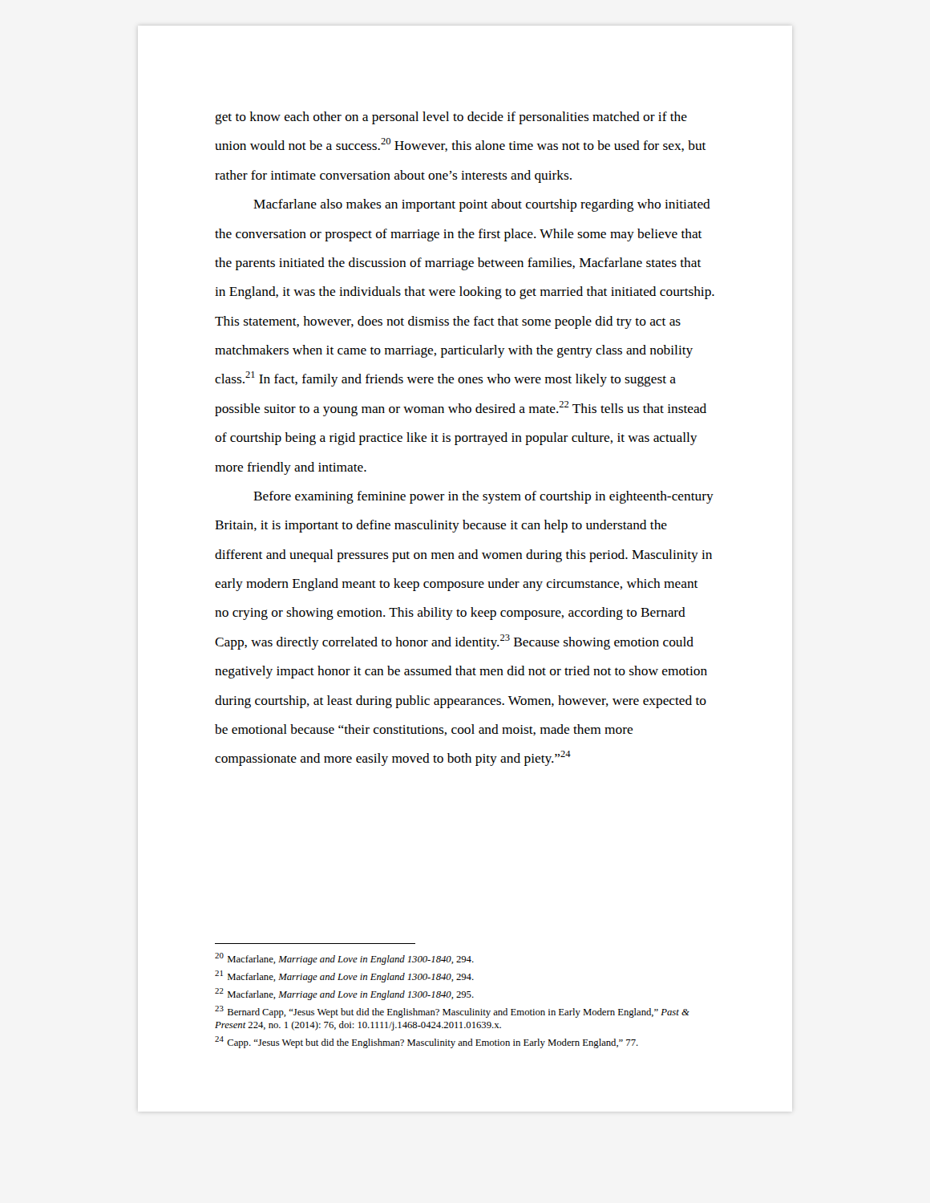get to know each other on a personal level to decide if personalities matched or if the union would not be a success.20 However, this alone time was not to be used for sex, but rather for intimate conversation about one’s interests and quirks.
Macfarlane also makes an important point about courtship regarding who initiated the conversation or prospect of marriage in the first place. While some may believe that the parents initiated the discussion of marriage between families, Macfarlane states that in England, it was the individuals that were looking to get married that initiated courtship. This statement, however, does not dismiss the fact that some people did try to act as matchmakers when it came to marriage, particularly with the gentry class and nobility class.21 In fact, family and friends were the ones who were most likely to suggest a possible suitor to a young man or woman who desired a mate.22 This tells us that instead of courtship being a rigid practice like it is portrayed in popular culture, it was actually more friendly and intimate.
Before examining feminine power in the system of courtship in eighteenth-century Britain, it is important to define masculinity because it can help to understand the different and unequal pressures put on men and women during this period. Masculinity in early modern England meant to keep composure under any circumstance, which meant no crying or showing emotion. This ability to keep composure, according to Bernard Capp, was directly correlated to honor and identity.23 Because showing emotion could negatively impact honor it can be assumed that men did not or tried not to show emotion during courtship, at least during public appearances. Women, however, were expected to be emotional because “their constitutions, cool and moist, made them more compassionate and more easily moved to both pity and piety.”24
20 Macfarlane, Marriage and Love in England 1300-1840, 294.
21 Macfarlane, Marriage and Love in England 1300-1840, 294.
22 Macfarlane, Marriage and Love in England 1300-1840, 295.
23 Bernard Capp, “Jesus Wept but did the Englishman? Masculinity and Emotion in Early Modern England,” Past & Present 224, no. 1 (2014): 76, doi: 10.1111/j.1468-0424.2011.01639.x.
24 Capp. “Jesus Wept but did the Englishman? Masculinity and Emotion in Early Modern England,” 77.